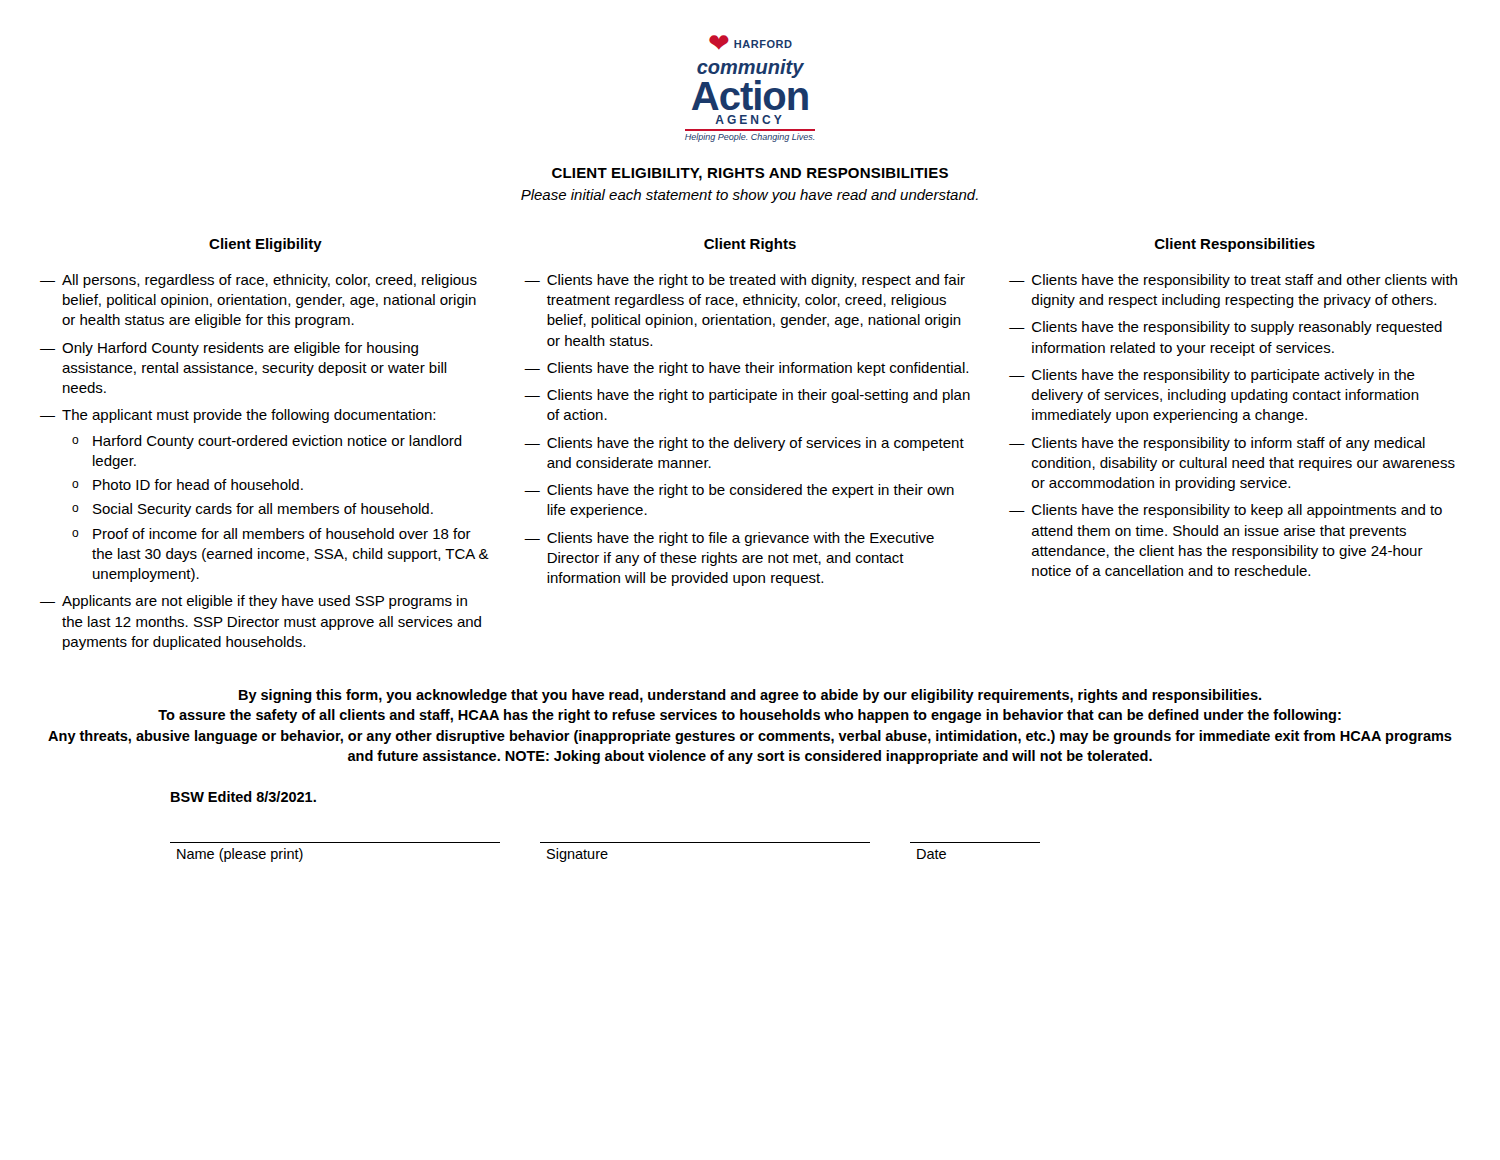❤ HARFORD
community
Action
AGENCY
Helping People. Changing Lives.
CLIENT ELIGIBILITY, RIGHTS AND RESPONSIBILITIES
Please initial each statement to show you have read and understand.
Client Eligibility
All persons, regardless of race, ethnicity, color, creed, religious belief, political opinion, orientation, gender, age, national origin or health status are eligible for this program.
Only Harford County residents are eligible for housing assistance, rental assistance, security deposit or water bill needs.
The applicant must provide the following documentation:
Harford County court-ordered eviction notice or landlord ledger.
Photo ID for head of household.
Social Security cards for all members of household.
Proof of income for all members of household over 18 for the last 30 days (earned income, SSA, child support, TCA & unemployment).
Applicants are not eligible if they have used SSP programs in the last 12 months. SSP Director must approve all services and payments for duplicated households.
Client Rights
Clients have the right to be treated with dignity, respect and fair treatment regardless of race, ethnicity, color, creed, religious belief, political opinion, orientation, gender, age, national origin or health status.
Clients have the right to have their information kept confidential.
Clients have the right to participate in their goal-setting and plan of action.
Clients have the right to the delivery of services in a competent and considerate manner.
Clients have the right to be considered the expert in their own life experience.
Clients have the right to file a grievance with the Executive Director if any of these rights are not met, and contact information will be provided upon request.
Client Responsibilities
Clients have the responsibility to treat staff and other clients with dignity and respect including respecting the privacy of others.
Clients have the responsibility to supply reasonably requested information related to your receipt of services.
Clients have the responsibility to participate actively in the delivery of services, including updating contact information immediately upon experiencing a change.
Clients have the responsibility to inform staff of any medical condition, disability or cultural need that requires our awareness or accommodation in providing service.
Clients have the responsibility to keep all appointments and to attend them on time. Should an issue arise that prevents attendance, the client has the responsibility to give 24-hour notice of a cancellation and to reschedule.
By signing this form, you acknowledge that you have read, understand and agree to abide by our eligibility requirements, rights and responsibilities.
To assure the safety of all clients and staff, HCAA has the right to refuse services to households who happen to engage in behavior that can be defined under the following:
Any threats, abusive language or behavior, or any other disruptive behavior (inappropriate gestures or comments, verbal abuse, intimidation, etc.) may be grounds for immediate exit from HCAA programs and future assistance. NOTE: Joking about violence of any sort is considered inappropriate and will not be tolerated.
BSW Edited 8/3/2021.
Name (please print)
Signature
Date